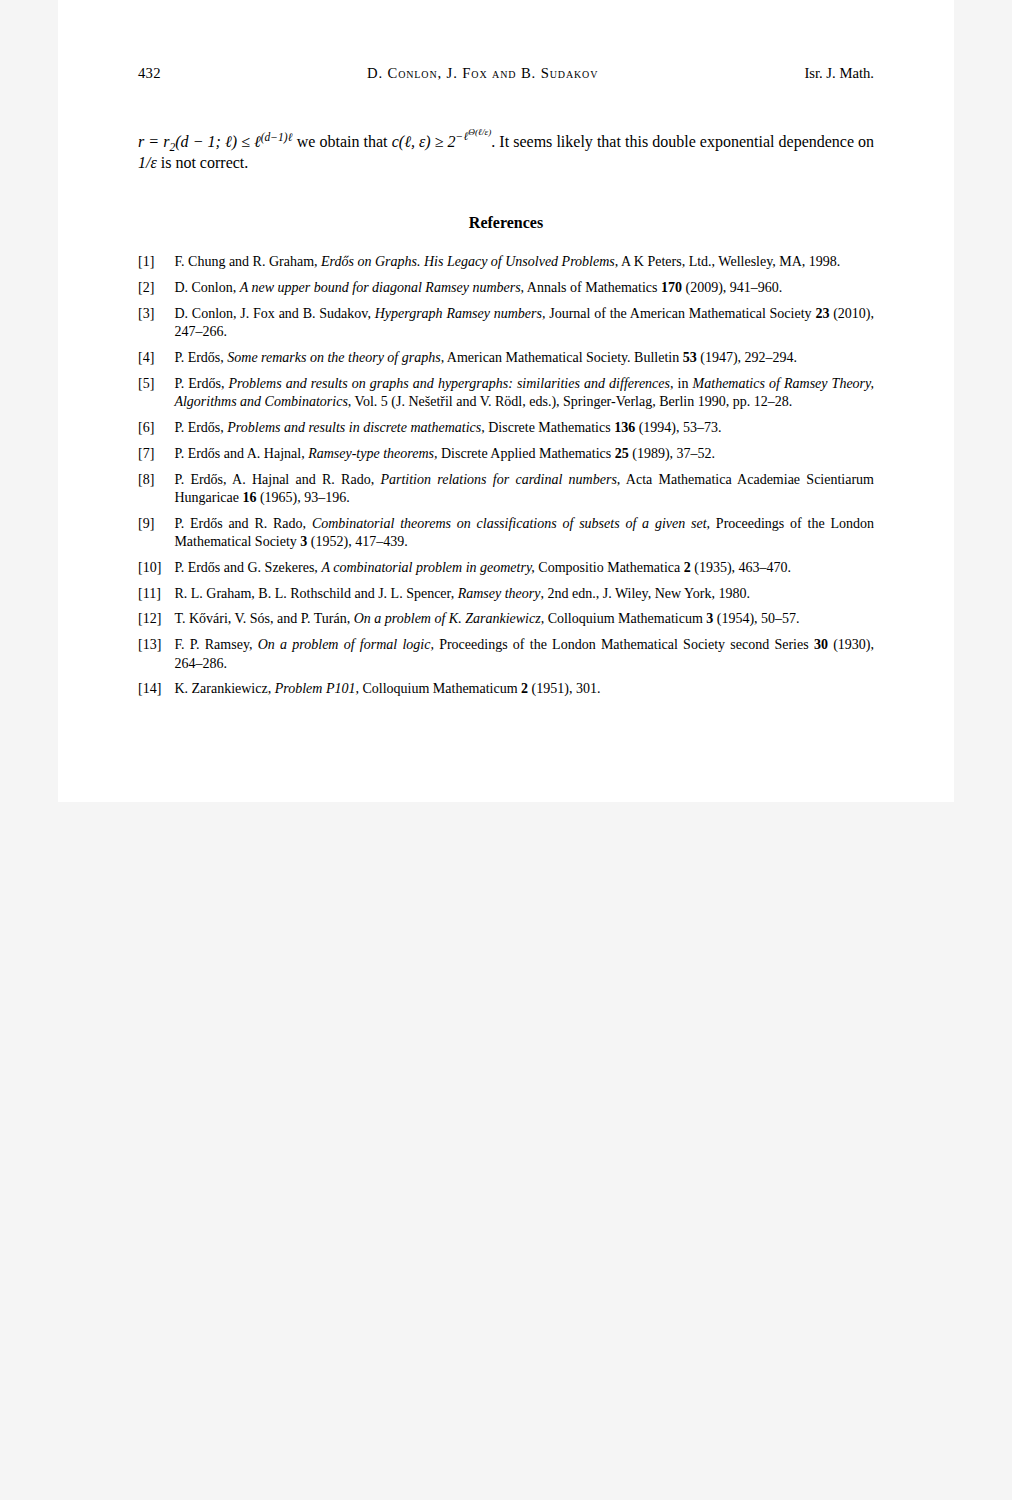432 D. Conlon, J. Fox and B. Sudakov Isr. J. Math.
r = r2(d − 1; ℓ) ≤ ℓ(d−1)ℓ we obtain that c(ℓ, ε) ≥ 2−ℓΘ(ℓ/ε). It seems likely that this double exponential dependence on 1/ε is not correct.
References
[1] F. Chung and R. Graham, Erdős on Graphs. His Legacy of Unsolved Problems, A K Peters, Ltd., Wellesley, MA, 1998.
[2] D. Conlon, A new upper bound for diagonal Ramsey numbers, Annals of Mathematics 170 (2009), 941–960.
[3] D. Conlon, J. Fox and B. Sudakov, Hypergraph Ramsey numbers, Journal of the American Mathematical Society 23 (2010), 247–266.
[4] P. Erdős, Some remarks on the theory of graphs, American Mathematical Society. Bulletin 53 (1947), 292–294.
[5] P. Erdős, Problems and results on graphs and hypergraphs: similarities and differences, in Mathematics of Ramsey Theory, Algorithms and Combinatorics, Vol. 5 (J. Nešetřil and V. Rödl, eds.), Springer-Verlag, Berlin 1990, pp. 12–28.
[6] P. Erdős, Problems and results in discrete mathematics, Discrete Mathematics 136 (1994), 53–73.
[7] P. Erdős and A. Hajnal, Ramsey-type theorems, Discrete Applied Mathematics 25 (1989), 37–52.
[8] P. Erdős, A. Hajnal and R. Rado, Partition relations for cardinal numbers, Acta Mathematica Academiae Scientiarum Hungaricae 16 (1965), 93–196.
[9] P. Erdős and R. Rado, Combinatorial theorems on classifications of subsets of a given set, Proceedings of the London Mathematical Society 3 (1952), 417–439.
[10] P. Erdős and G. Szekeres, A combinatorial problem in geometry, Compositio Mathematica 2 (1935), 463–470.
[11] R. L. Graham, B. L. Rothschild and J. L. Spencer, Ramsey theory, 2nd edn., J. Wiley, New York, 1980.
[12] T. Kővári, V. Sós, and P. Turán, On a problem of K. Zarankiewicz, Colloquium Mathematicum 3 (1954), 50–57.
[13] F. P. Ramsey, On a problem of formal logic, Proceedings of the London Mathematical Society second Series 30 (1930), 264–286.
[14] K. Zarankiewicz, Problem P101, Colloquium Mathematicum 2 (1951), 301.